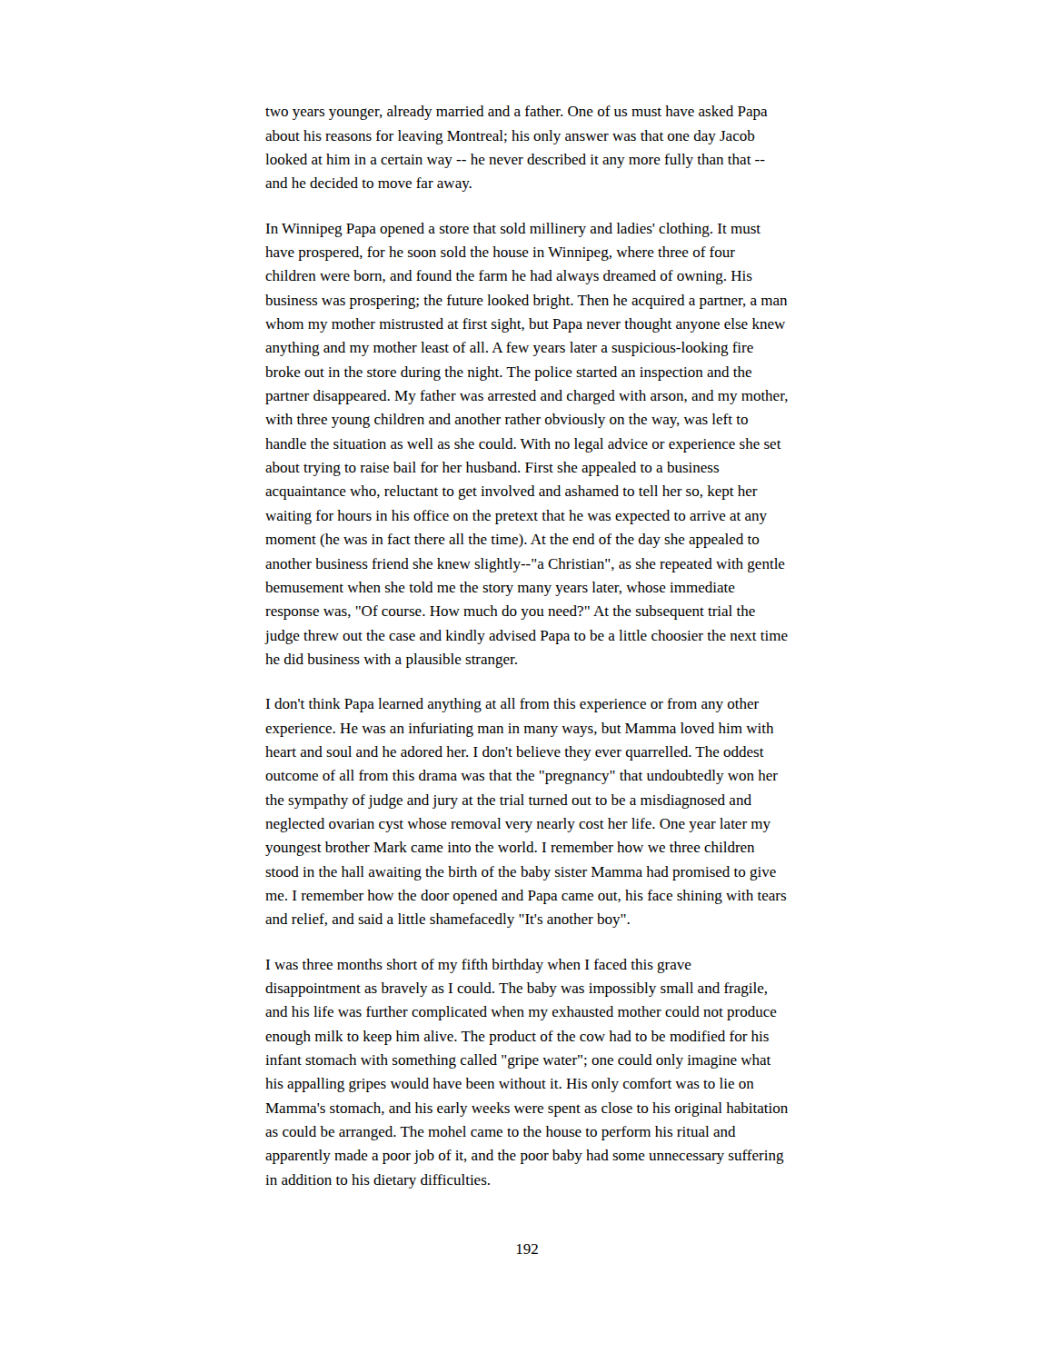two years younger, already married and a father. One of us must have asked Papa about his reasons for leaving Montreal; his only answer was that one day Jacob looked at him in a certain way -- he never described it any more fully than that -- and he decided to move far away.
In Winnipeg Papa opened a store that sold millinery and ladies' clothing. It must have prospered, for he soon sold the house in Winnipeg, where three of four children were born, and found the farm he had always dreamed of owning. His business was prospering; the future looked bright. Then he acquired a partner, a man whom my mother mistrusted at first sight, but Papa never thought anyone else knew anything and my mother least of all. A few years later a suspicious-looking fire broke out in the store during the night. The police started an inspection and the partner disappeared. My father was arrested and charged with arson, and my mother, with three young children and another rather obviously on the way, was left to handle the situation as well as she could. With no legal advice or experience she set about trying to raise bail for her husband. First she appealed to a business acquaintance who, reluctant to get involved and ashamed to tell her so, kept her waiting for hours in his office on the pretext that he was expected to arrive at any moment (he was in fact there all the time). At the end of the day she appealed to another business friend she knew slightly--"a Christian", as she repeated with gentle bemusement when she told me the story many years later, whose immediate response was, "Of course. How much do you need?" At the subsequent trial the judge threw out the case and kindly advised Papa to be a little choosier the next time he did business with a plausible stranger.
I don't think Papa learned anything at all from this experience or from any other experience. He was an infuriating man in many ways, but Mamma loved him with heart and soul and he adored her. I don't believe they ever quarrelled. The oddest outcome of all from this drama was that the "pregnancy" that undoubtedly won her the sympathy of judge and jury at the trial turned out to be a misdiagnosed and neglected ovarian cyst whose removal very nearly cost her life. One year later my youngest brother Mark came into the world. I remember how we three children stood in the hall awaiting the birth of the baby sister Mamma had promised to give me. I remember how the door opened and Papa came out, his face shining with tears and relief, and said a little shamefacedly "It's another boy".
I was three months short of my fifth birthday when I faced this grave disappointment as bravely as I could. The baby was impossibly small and fragile, and his life was further complicated when my exhausted mother could not produce enough milk to keep him alive. The product of the cow had to be modified for his infant stomach with something called "gripe water"; one could only imagine what his appalling gripes would have been without it. His only comfort was to lie on Mamma's stomach, and his early weeks were spent as close to his original habitation as could be arranged. The mohel came to the house to perform his ritual and apparently made a poor job of it, and the poor baby had some unnecessary suffering in addition to his dietary difficulties.
192